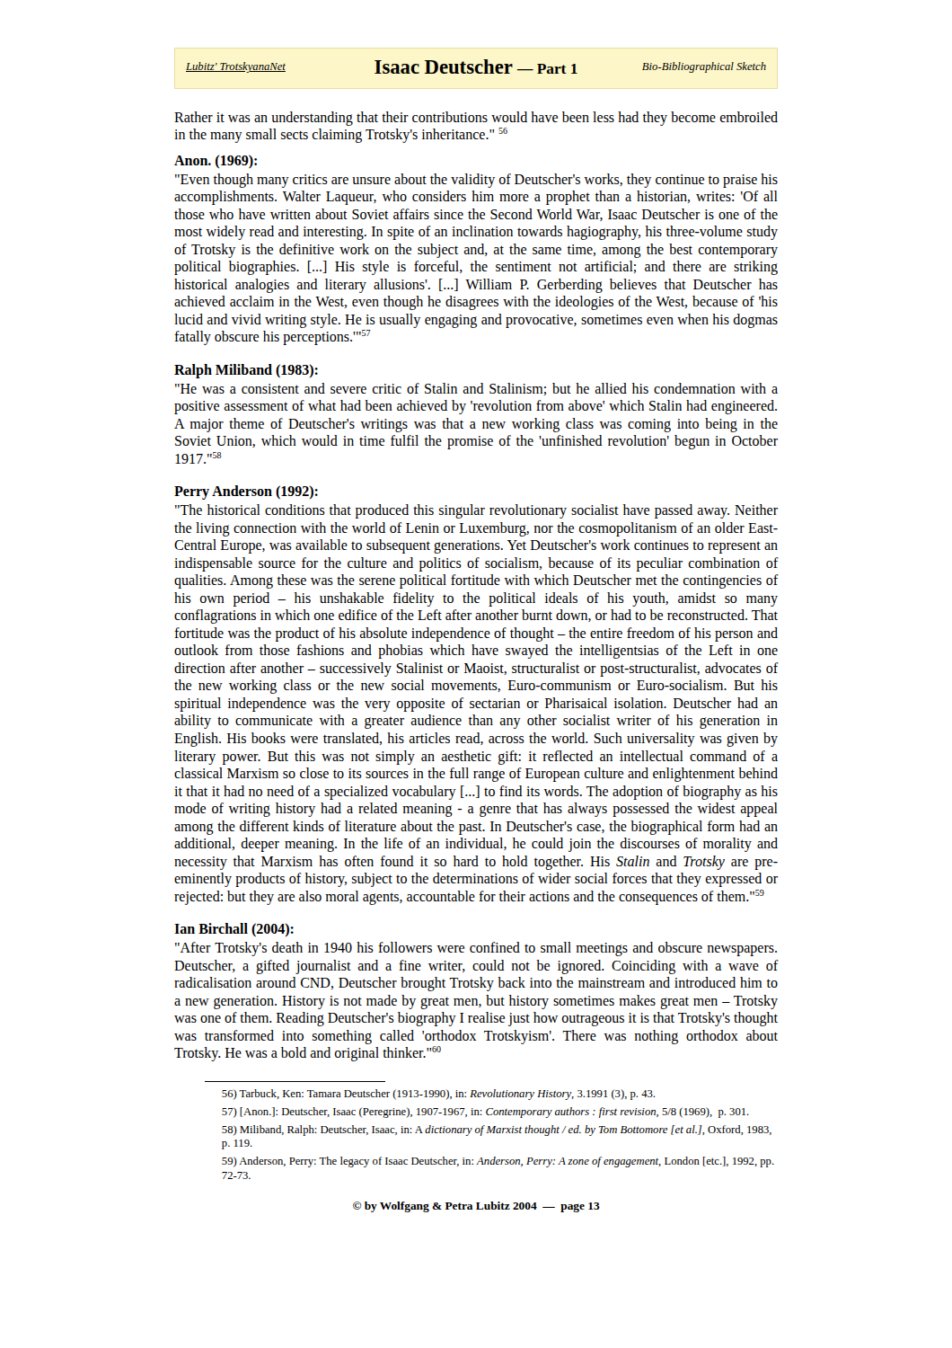Lubitz' TrotskyanaNet
Isaac Deutscher — Part 1
Bio-Bibliographical Sketch
Rather it was an understanding that their contributions would have been less had they become embroiled in the many small sects claiming Trotsky's inheritance." 56
Anon. (1969):
"Even though many critics are unsure about the validity of Deutscher's works, they continue to praise his accomplishments. Walter Laqueur, who considers him more a prophet than a historian, writes: 'Of all those who have written about Soviet affairs since the Second World War, Isaac Deutscher is one of the most widely read and interesting. In spite of an inclination towards hagiography, his three-volume study of Trotsky is the definitive work on the subject and, at the same time, among the best contemporary political biographies. [...] His style is forceful, the sentiment not artificial; and there are striking historical analogies and literary allusions'. [...] William P. Gerberding believes that Deutscher has achieved acclaim in the West, even though he disagrees with the ideologies of the West, because of 'his lucid and vivid writing style. He is usually engaging and provocative, sometimes even when his dogmas fatally obscure his perceptions.'"57
Ralph Miliband (1983):
"He was a consistent and severe critic of Stalin and Stalinism; but he allied his condemnation with a positive assessment of what had been achieved by 'revolution from above' which Stalin had engineered. A major theme of Deutscher's writings was that a new working class was coming into being in the Soviet Union, which would in time fulfil the promise of the 'unfinished revolution' begun in October 1917."58
Perry Anderson (1992):
"The historical conditions that produced this singular revolutionary socialist have passed away. Neither the living connection with the world of Lenin or Luxemburg, nor the cosmopolitanism of an older East-Central Europe, was available to subsequent generations. Yet Deutscher's work continues to represent an indispensable source for the culture and politics of socialism, because of its peculiar combination of qualities. Among these was the serene political fortitude with which Deutscher met the contingencies of his own period – his unshakable fidelity to the political ideals of his youth, amidst so many conflagrations in which one edifice of the Left after another burnt down, or had to be reconstructed. That fortitude was the product of his absolute independence of thought – the entire freedom of his person and outlook from those fashions and phobias which have swayed the intelligentsias of the Left in one direction after another – successively Stalinist or Maoist, structuralist or post-structuralist, advocates of the new working class or the new social movements, Euro-communism or Euro-socialism. But his spiritual independence was the very opposite of sectarian or Pharisaical isolation. Deutscher had an ability to communicate with a greater audience than any other socialist writer of his generation in English. His books were translated, his articles read, across the world. Such universality was given by literary power. But this was not simply an aesthetic gift: it reflected an intellectual command of a classical Marxism so close to its sources in the full range of European culture and enlightenment behind it that it had no need of a specialized vocabulary [...] to find its words. The adoption of biography as his mode of writing history had a related meaning - a genre that has always possessed the widest appeal among the different kinds of literature about the past. In Deutscher's case, the biographical form had an additional, deeper meaning. In the life of an individual, he could join the discourses of morality and necessity that Marxism has often found it so hard to hold together. His Stalin and Trotsky are pre-eminently products of history, subject to the determinations of wider social forces that they expressed or rejected: but they are also moral agents, accountable for their actions and the consequences of them."59
Ian Birchall (2004):
"After Trotsky's death in 1940 his followers were confined to small meetings and obscure newspapers. Deutscher, a gifted journalist and a fine writer, could not be ignored. Coinciding with a wave of radicalisation around CND, Deutscher brought Trotsky back into the mainstream and introduced him to a new generation. History is not made by great men, but history sometimes makes great men – Trotsky was one of them. Reading Deutscher's biography I realise just how outrageous it is that Trotsky's thought was transformed into something called 'orthodox Trotskyism'. There was nothing orthodox about Trotsky. He was a bold and original thinker."60
56) Tarbuck, Ken: Tamara Deutscher (1913-1990), in: Revolutionary History, 3.1991 (3), p. 43.
57) [Anon.]: Deutscher, Isaac (Peregrine), 1907-1967, in: Contemporary authors : first revision, 5/8 (1969), p. 301.
58) Miliband, Ralph: Deutscher, Isaac, in: A dictionary of Marxist thought / ed. by Tom Bottomore [et al.], Oxford, 1983, p. 119.
59) Anderson, Perry: The legacy of Isaac Deutscher, in: Anderson, Perry: A zone of engagement, London [etc.], 1992, pp. 72-73.
© by Wolfgang & Petra Lubitz 2004 — page 13